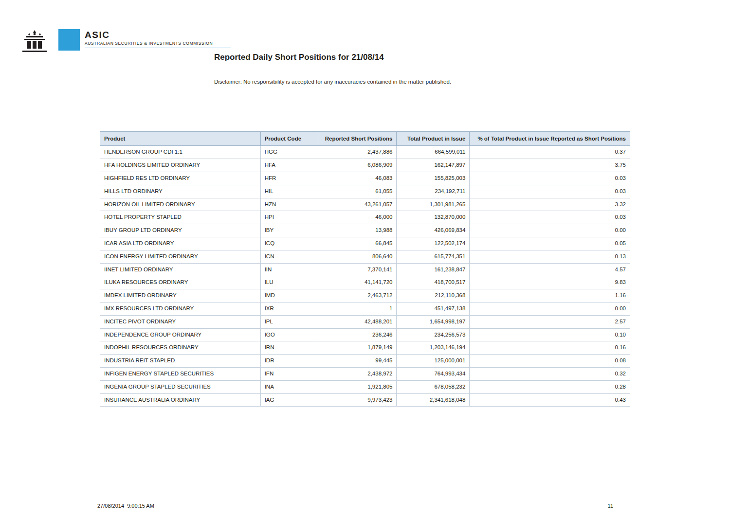ASIC Australian Securities & Investments Commission
Reported Daily Short Positions for 21/08/14
Disclaimer: No responsibility is accepted for any inaccuracies contained in the matter published.
| Product | Product Code | Reported Short Positions | Total Product in Issue | % of Total Product in Issue Reported as Short Positions |
| --- | --- | --- | --- | --- |
| HENDERSON GROUP CDI 1:1 | HGG | 2,437,886 | 664,599,011 | 0.37 |
| HFA HOLDINGS LIMITED ORDINARY | HFA | 6,086,909 | 162,147,897 | 3.75 |
| HIGHFIELD RES LTD ORDINARY | HFR | 46,083 | 155,825,003 | 0.03 |
| HILLS LTD ORDINARY | HIL | 61,055 | 234,192,711 | 0.03 |
| HORIZON OIL LIMITED ORDINARY | HZN | 43,261,057 | 1,301,981,265 | 3.32 |
| HOTEL PROPERTY STAPLED | HPI | 46,000 | 132,870,000 | 0.03 |
| IBUY GROUP LTD ORDINARY | IBY | 13,988 | 426,069,834 | 0.00 |
| ICAR ASIA LTD ORDINARY | ICQ | 66,845 | 122,502,174 | 0.05 |
| ICON ENERGY LIMITED ORDINARY | ICN | 806,640 | 615,774,351 | 0.13 |
| IINET LIMITED ORDINARY | IIN | 7,370,141 | 161,238,847 | 4.57 |
| ILUKA RESOURCES ORDINARY | ILU | 41,141,720 | 418,700,517 | 9.83 |
| IMDEX LIMITED ORDINARY | IMD | 2,463,712 | 212,110,368 | 1.16 |
| IMX RESOURCES LTD ORDINARY | IXR | 1 | 451,497,138 | 0.00 |
| INCITEC PIVOT ORDINARY | IPL | 42,488,201 | 1,654,998,197 | 2.57 |
| INDEPENDENCE GROUP ORDINARY | IGO | 236,246 | 234,256,573 | 0.10 |
| INDOPHIL RESOURCES ORDINARY | IRN | 1,879,149 | 1,203,146,194 | 0.16 |
| INDUSTRIA REIT STAPLED | IDR | 99,445 | 125,000,001 | 0.08 |
| INFIGEN ENERGY STAPLED SECURITIES | IFN | 2,438,972 | 764,993,434 | 0.32 |
| INGENIA GROUP STAPLED SECURITIES | INA | 1,921,805 | 678,058,232 | 0.28 |
| INSURANCE AUSTRALIA ORDINARY | IAG | 9,973,423 | 2,341,618,048 | 0.43 |
27/08/2014 9:00:15 AM 11